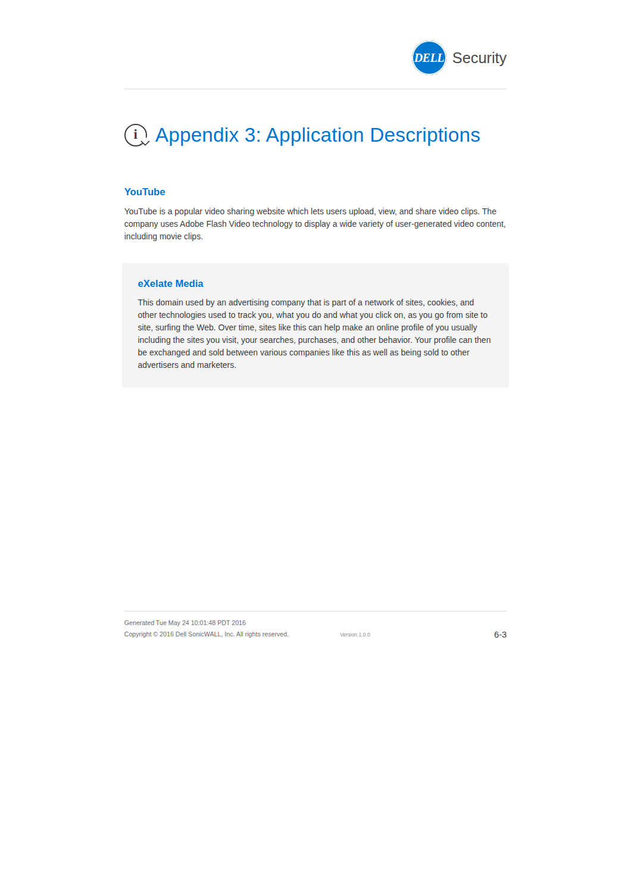DELL
Security
i
Appendix 3: Application Descriptions
YouTube
YouTube is a popular video sharing website which lets users upload, view, and share video clips. The company uses Adobe Flash Video technology to display a wide variety of user-generated video content, including movie clips.
eXelate Media
This domain used by an advertising company that is part of a network of sites, cookies, and other technologies used to track you, what you do and what you click on, as you go from site to site, surfing the Web. Over time, sites like this can help make an online profile of you usually including the sites you visit, your searches, purchases, and other behavior. Your profile can then be exchanged and sold between various companies like this as well as being sold to other advertisers and marketers.
Generated Tue May 24 10:01:48 PDT 2016
Copyright © 2016 Dell SonicWALL, Inc. All rights reserved. Version 1.0.0
6-3